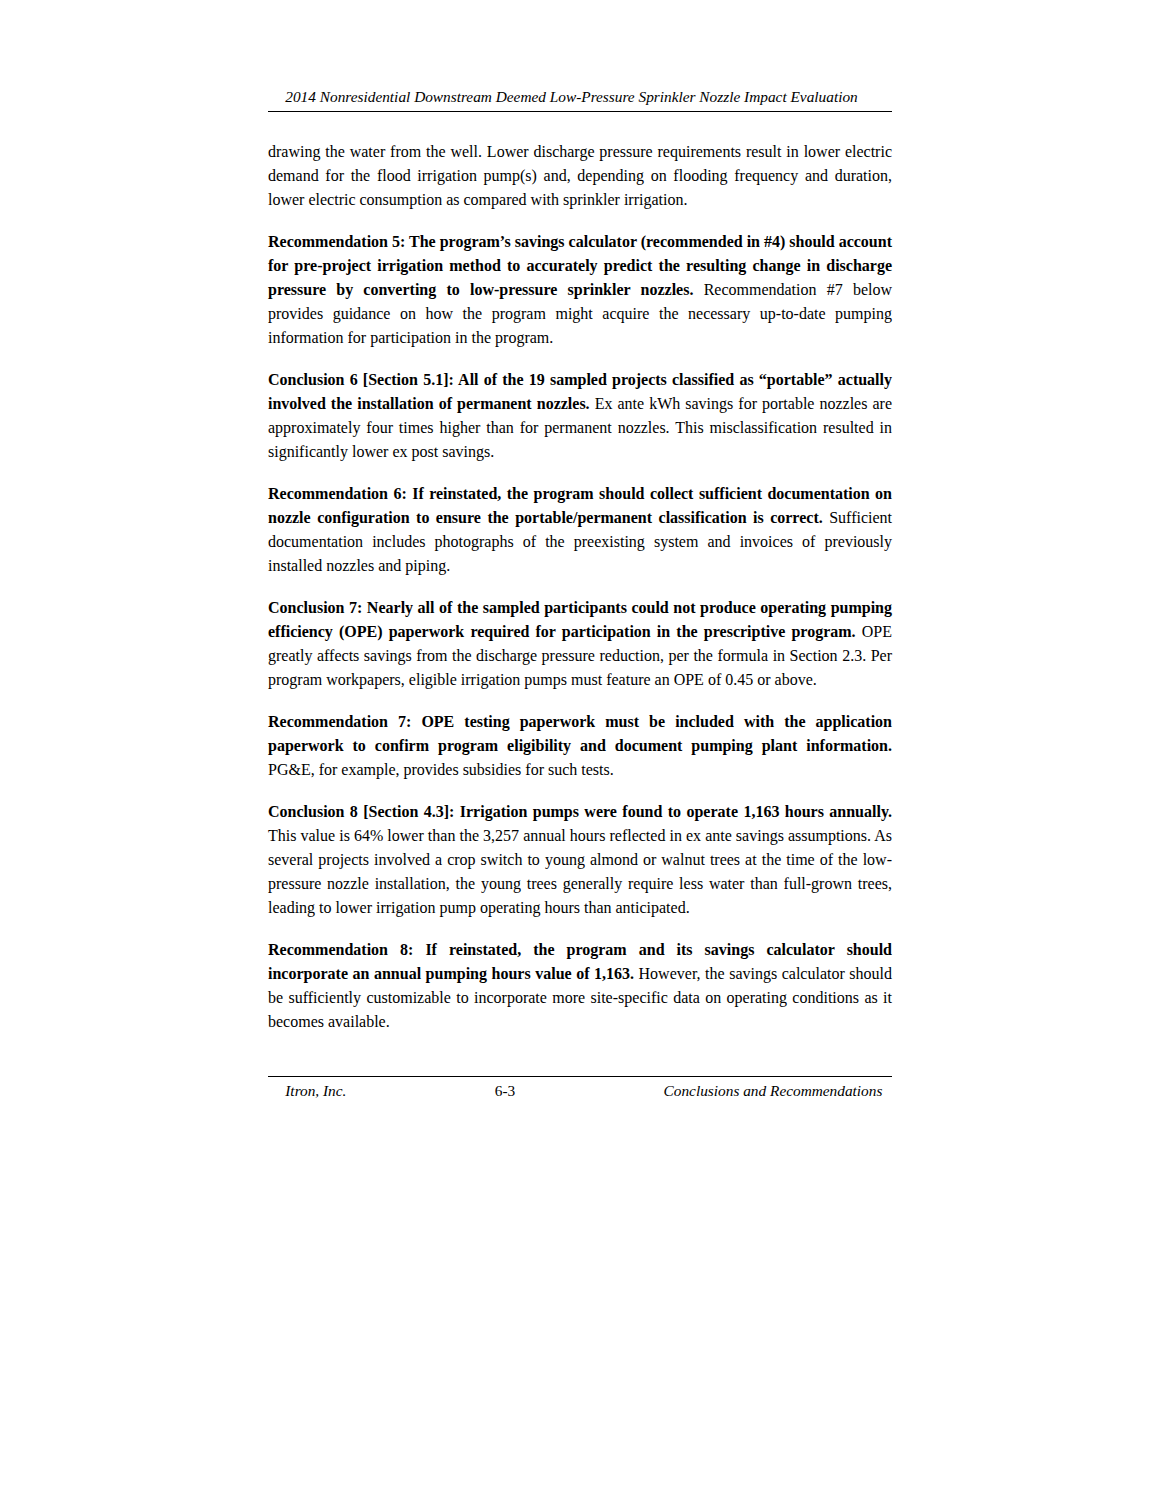2014 Nonresidential Downstream Deemed Low-Pressure Sprinkler Nozzle Impact Evaluation
drawing the water from the well. Lower discharge pressure requirements result in lower electric demand for the flood irrigation pump(s) and, depending on flooding frequency and duration, lower electric consumption as compared with sprinkler irrigation.
Recommendation 5: The program’s savings calculator (recommended in #4) should account for pre-project irrigation method to accurately predict the resulting change in discharge pressure by converting to low-pressure sprinkler nozzles. Recommendation #7 below provides guidance on how the program might acquire the necessary up-to-date pumping information for participation in the program.
Conclusion 6 [Section 5.1]: All of the 19 sampled projects classified as “portable” actually involved the installation of permanent nozzles. Ex ante kWh savings for portable nozzles are approximately four times higher than for permanent nozzles. This misclassification resulted in significantly lower ex post savings.
Recommendation 6: If reinstated, the program should collect sufficient documentation on nozzle configuration to ensure the portable/permanent classification is correct. Sufficient documentation includes photographs of the preexisting system and invoices of previously installed nozzles and piping.
Conclusion 7: Nearly all of the sampled participants could not produce operating pumping efficiency (OPE) paperwork required for participation in the prescriptive program. OPE greatly affects savings from the discharge pressure reduction, per the formula in Section 2.3. Per program workpapers, eligible irrigation pumps must feature an OPE of 0.45 or above.
Recommendation 7: OPE testing paperwork must be included with the application paperwork to confirm program eligibility and document pumping plant information. PG&E, for example, provides subsidies for such tests.
Conclusion 8 [Section 4.3]: Irrigation pumps were found to operate 1,163 hours annually. This value is 64% lower than the 3,257 annual hours reflected in ex ante savings assumptions. As several projects involved a crop switch to young almond or walnut trees at the time of the low-pressure nozzle installation, the young trees generally require less water than full-grown trees, leading to lower irrigation pump operating hours than anticipated.
Recommendation 8: If reinstated, the program and its savings calculator should incorporate an annual pumping hours value of 1,163. However, the savings calculator should be sufficiently customizable to incorporate more site-specific data on operating conditions as it becomes available.
Itron, Inc.
6-3
Conclusions and Recommendations